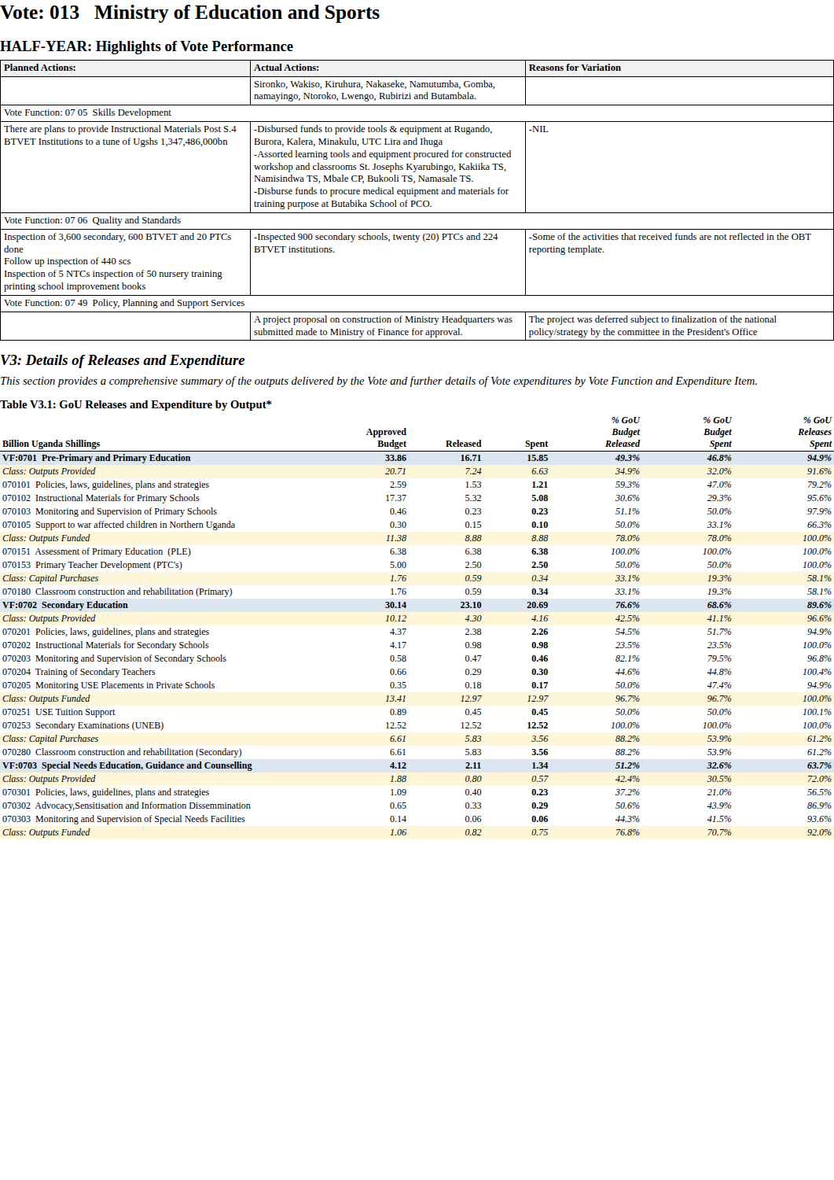Vote: 013 Ministry of Education and Sports
HALF-YEAR: Highlights of Vote Performance
| Planned Actions: | Actual Actions: | Reasons for Variation |
| --- | --- | --- |
| | Sironko, Wakiso, Kiruhura, Nakaseke, Namutumba, Gomba, namayingo, Ntoroko, Lwengo, Rubirizi and Butambala. | |
| Vote Function: 07 05 Skills Development |
| There are plans to provide Instructional Materials Post S.4 BTVET Institutions to a tune of Ugshs 1,347,486,000bn | -Disbursed funds to provide tools & equipment at Rugando, Burora, Kalera, Minakulu, UTC Lira and Ihuga -Assorted learning tools and equipment procured for constructed workshop and classrooms St. Josephs Kyarubingo, Kakiika TS, Namisindwa TS, Mbale CP, Bukooli TS, Namasale TS. -Disburse funds to procure medical equipment and materials for training purpose at Butabika School of PCO. | -NIL |
| Vote Function: 07 06 Quality and Standards |
| Inspection of 3,600 secondary, 600 BTVET and 20 PTCs done Follow up inspection of 440 scs Inspection of 5 NTCs inspection of 50 nursery training printing school improvement books | -Inspected 900 secondary schools, twenty (20) PTCs and 224 BTVET institutions. | -Some of the activities that received funds are not reflected in the OBT reporting template. |
| Vote Function: 07 49 Policy, Planning and Support Services |
| | A project proposal on construction of Ministry Headquarters was submitted made to Ministry of Finance for approval. | The project was deferred subject to finalization of the national policy/strategy by the committee in the President's Office |
V3: Details of Releases and Expenditure
This section provides a comprehensive summary of the outputs delivered by the Vote and further details of Vote expenditures by Vote Function and Expenditure Item.
Table V3.1: GoU Releases and Expenditure by Output*
| Billion Uganda Shillings | Approved Budget | Released | Spent | % GoU Budget Released | % GoU Budget Spent | % GoU Releases Spent |
| --- | --- | --- | --- | --- | --- | --- |
| VF:0701 Pre-Primary and Primary Education | 33.86 | 16.71 | 15.85 | 49.3% | 46.8% | 94.9% |
| Class: Outputs Provided | 20.71 | 7.24 | 6.63 | 34.9% | 32.0% | 91.6% |
| 070101 Policies, laws, guidelines, plans and strategies | 2.59 | 1.53 | 1.21 | 59.3% | 47.0% | 79.2% |
| 070102 Instructional Materials for Primary Schools | 17.37 | 5.32 | 5.08 | 30.6% | 29.3% | 95.6% |
| 070103 Monitoring and Supervision of Primary Schools | 0.46 | 0.23 | 0.23 | 51.1% | 50.0% | 97.9% |
| 070105 Support to war affected children in Northern Uganda | 0.30 | 0.15 | 0.10 | 50.0% | 33.1% | 66.3% |
| Class: Outputs Funded | 11.38 | 8.88 | 8.88 | 78.0% | 78.0% | 100.0% |
| 070151 Assessment of Primary Education (PLE) | 6.38 | 6.38 | 6.38 | 100.0% | 100.0% | 100.0% |
| 070153 Primary Teacher Development (PTC's) | 5.00 | 2.50 | 2.50 | 50.0% | 50.0% | 100.0% |
| Class: Capital Purchases | 1.76 | 0.59 | 0.34 | 33.1% | 19.3% | 58.1% |
| 070180 Classroom construction and rehabilitation (Primary) | 1.76 | 0.59 | 0.34 | 33.1% | 19.3% | 58.1% |
| VF:0702 Secondary Education | 30.14 | 23.10 | 20.69 | 76.6% | 68.6% | 89.6% |
| Class: Outputs Provided | 10.12 | 4.30 | 4.16 | 42.5% | 41.1% | 96.6% |
| 070201 Policies, laws, guidelines, plans and strategies | 4.37 | 2.38 | 2.26 | 54.5% | 51.7% | 94.9% |
| 070202 Instructional Materials for Secondary Schools | 4.17 | 0.98 | 0.98 | 23.5% | 23.5% | 100.0% |
| 070203 Monitoring and Supervision of Secondary Schools | 0.58 | 0.47 | 0.46 | 82.1% | 79.5% | 96.8% |
| 070204 Training of Secondary Teachers | 0.66 | 0.29 | 0.30 | 44.6% | 44.8% | 100.4% |
| 070205 Monitoring USE Placements in Private Schools | 0.35 | 0.18 | 0.17 | 50.0% | 47.4% | 94.9% |
| Class: Outputs Funded | 13.41 | 12.97 | 12.97 | 96.7% | 96.7% | 100.0% |
| 070251 USE Tuition Support | 0.89 | 0.45 | 0.45 | 50.0% | 50.0% | 100.1% |
| 070253 Secondary Examinations (UNEB) | 12.52 | 12.52 | 12.52 | 100.0% | 100.0% | 100.0% |
| Class: Capital Purchases | 6.61 | 5.83 | 3.56 | 88.2% | 53.9% | 61.2% |
| 070280 Classroom construction and rehabilitation (Secondary) | 6.61 | 5.83 | 3.56 | 88.2% | 53.9% | 61.2% |
| VF:0703 Special Needs Education, Guidance and Counselling | 4.12 | 2.11 | 1.34 | 51.2% | 32.6% | 63.7% |
| Class: Outputs Provided | 1.88 | 0.80 | 0.57 | 42.4% | 30.5% | 72.0% |
| 070301 Policies, laws, guidelines, plans and strategies | 1.09 | 0.40 | 0.23 | 37.2% | 21.0% | 56.5% |
| 070302 Advocacy,Sensitisation and Information Dissemmination | 0.65 | 0.33 | 0.29 | 50.6% | 43.9% | 86.9% |
| 070303 Monitoring and Supervision of Special Needs Facilities | 0.14 | 0.06 | 0.06 | 44.3% | 41.5% | 93.6% |
| Class: Outputs Funded | 1.06 | 0.82 | 0.75 | 76.8% | 70.7% | 92.0% |